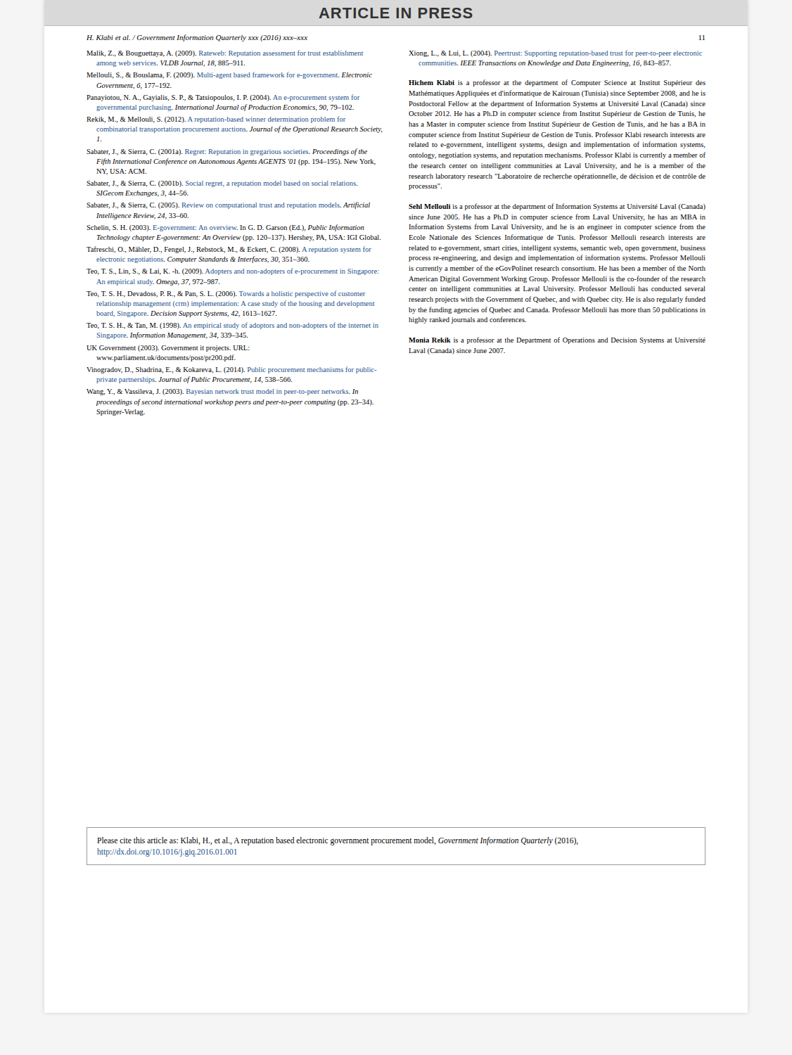ARTICLE IN PRESS
H. Klabi et al. / Government Information Quarterly xxx (2016) xxx–xxx 11
Malik, Z., & Bouguettaya, A. (2009). Rateweb: Reputation assessment for trust establishment among web services. VLDB Journal, 18, 885–911.
Mellouli, S., & Bouslama, F. (2009). Multi-agent based framework for e-government. Electronic Government, 6, 177–192.
Panayiotou, N. A., Gayialis, S. P., & Tatsiopoulos, I. P. (2004). An e-procurement system for governmental purchasing. International Journal of Production Economics, 90, 79–102.
Rekik, M., & Mellouli, S. (2012). A reputation-based winner determination problem for combinatorial transportation procurement auctions. Journal of the Operational Research Society, 1.
Sabater, J., & Sierra, C. (2001a). Regret: Reputation in gregarious societies. Proceedings of the Fifth International Conference on Autonomous Agents AGENTS '01 (pp. 194–195). New York, NY, USA: ACM.
Sabater, J., & Sierra, C. (2001b). Social regret, a reputation model based on social relations. SIGecom Exchanges, 3, 44–56.
Sabater, J., & Sierra, C. (2005). Review on computational trust and reputation models. Artificial Intelligence Review, 24, 33–60.
Schelin, S. H. (2003). E-government: An overview. In G. D. Garson (Ed.), Public Information Technology chapter E-government: An Overview (pp. 120–137). Hershey, PA, USA: IGI Global.
Tafreschi, O., Mähler, D., Fengel, J., Rebstock, M., & Eckert, C. (2008). A reputation system for electronic negotiations. Computer Standards & Interfaces, 30, 351–360.
Teo, T. S., Lin, S., & Lai, K. -h. (2009). Adopters and non-adopters of e-procurement in Singapore: An empirical study. Omega, 37, 972–987.
Teo, T. S. H., Devadoss, P. R., & Pan, S. L. (2006). Towards a holistic perspective of customer relationship management (crm) implementation: A case study of the housing and development board, Singapore. Decision Support Systems, 42, 1613–1627.
Teo, T. S. H., & Tan, M. (1998). An empirical study of adoptors and non-adopters of the internet in Singapore. Information Management, 34, 339–345.
UK Government (2003). Government it projects. URL: www.parliament.uk/documents/post/pr200.pdf.
Vinogradov, D., Shadrina, E., & Kokareva, L. (2014). Public procurement mechanisms for public-private partnerships. Journal of Public Procurement, 14, 538–566.
Wang, Y., & Vassileva, J. (2003). Bayesian network trust model in peer-to-peer networks. In proceedings of second international workshop peers and peer-to-peer computing (pp. 23–34). Springer-Verlag.
Xiong, L., & Lui, L. (2004). Peertrust: Supporting reputation-based trust for peer-to-peer electronic communities. IEEE Transactions on Knowledge and Data Engineering, 16, 843–857.
Hichem Klabi is a professor at the department of Computer Science at Institut Supérieur des Mathématiques Appliquées et d'informatique de Kairouan (Tunisia) since September 2008, and he is Postdoctoral Fellow at the department of Information Systems at Université Laval (Canada) since October 2012. He has a Ph.D in computer science from Institut Supérieur de Gestion de Tunis, he has a Master in computer science from Institut Supérieur de Gestion de Tunis, and he has a BA in computer science from Institut Supérieur de Gestion de Tunis. Professor Klabi research interests are related to e-government, intelligent systems, design and implementation of information systems, ontology, negotiation systems, and reputation mechanisms. Professor Klabi is currently a member of the research center on intelligent communities at Laval University, and he is a member of the research laboratory research "Laboratoire de recherche opérationnelle, de décision et de contrôle de processus".
Sehl Mellouli is a professor at the department of Information Systems at Université Laval (Canada) since June 2005. He has a Ph.D in computer science from Laval University, he has an MBA in Information Systems from Laval University, and he is an engineer in computer science from the Ecole Nationale des Sciences Informatique de Tunis. Professor Mellouli research interests are related to e-government, smart cities, intelligent systems, semantic web, open government, business process re-engineering, and design and implementation of information systems. Professor Mellouli is currently a member of the eGovPolinet research consortium. He has been a member of the North American Digital Government Working Group. Professor Mellouli is the co-founder of the research center on intelligent communities at Laval University. Professor Mellouli has conducted several research projects with the Government of Quebec, and with Quebec city. He is also regularly funded by the funding agencies of Quebec and Canada. Professor Mellouli has more than 50 publications in highly ranked journals and conferences.
Monia Rekik is a professor at the Department of Operations and Decision Systems at Université Laval (Canada) since June 2007.
Please cite this article as: Klabi, H., et al., A reputation based electronic government procurement model, Government Information Quarterly (2016), http://dx.doi.org/10.1016/j.giq.2016.01.001